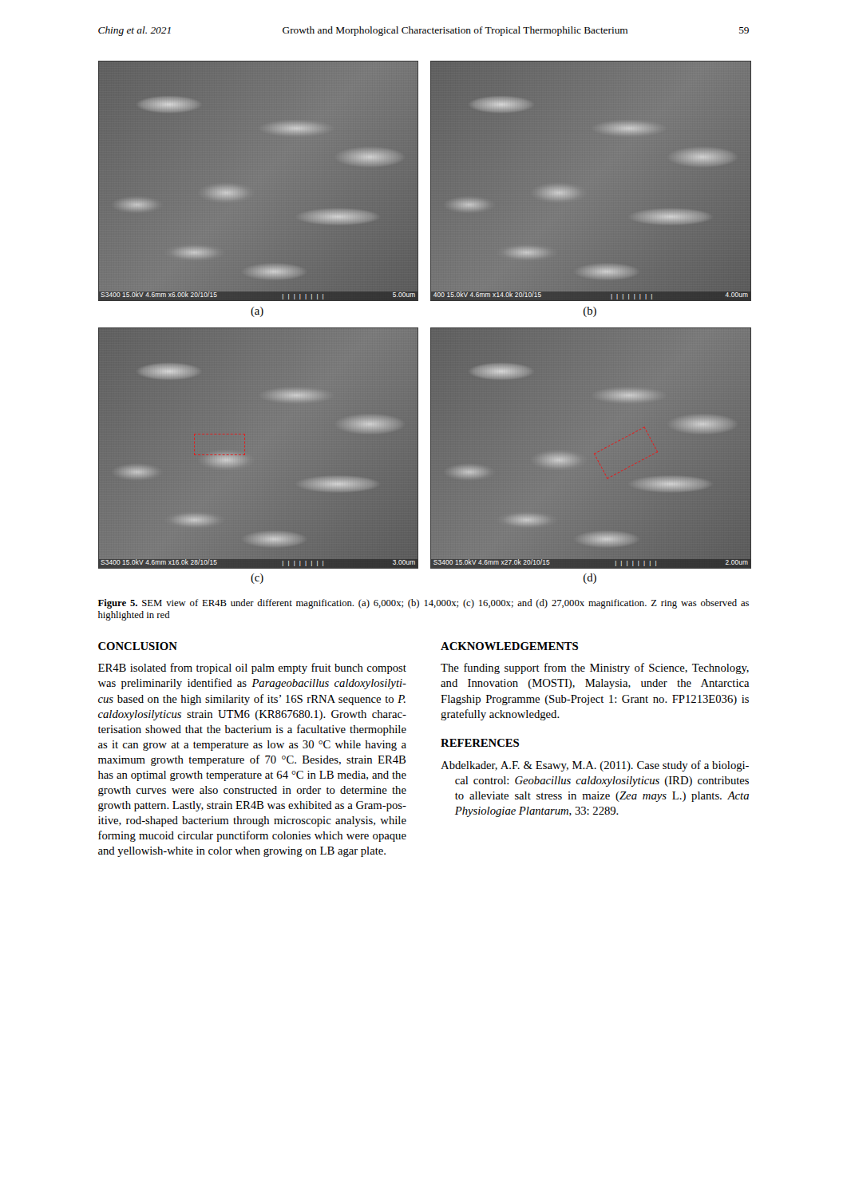Ching et al. 2021
Growth and Morphological Characterisation of Tropical Thermophilic Bacterium
59
S3400 15.0kV 4.6mm x6.00k 20/10/15 | | | | | | | | 5.00um
(a)
400 15.0kV 4.6mm x14.0k 20/10/15 | | | | | | | | 4.00um
(b)
S3400 15.0kV 4.6mm x16.0k 28/10/15 | | | | | | | | 3.00um
(c)
S3400 15.0kV 4.6mm x27.0k 20/10/15 | | | | | | | | 2.00um
(d)
Figure 5. SEM view of ER4B under different magnification. (a) 6,000x; (b) 14,000x; (c) 16,000x; and (d) 27,000x magnification. Z ring was observed as highlighted in red
CONCLUSION
ER4B isolated from tropical oil palm empty fruit bunch compost was preliminarily identified as Parageobacillus caldoxylosilyticus based on the high similarity of its’ 16S rRNA sequence to P. caldoxylosilyticus strain UTM6 (KR867680.1). Growth characterisation showed that the bacterium is a facultative thermophile as it can grow at a temperature as low as 30 °C while having a maximum growth temperature of 70 °C. Besides, strain ER4B has an optimal growth temperature at 64 °C in LB media, and the growth curves were also constructed in order to determine the growth pattern. Lastly, strain ER4B was exhibited as a Gram-positive, rod-shaped bacterium through microscopic analysis, while forming mucoid circular punctiform colonies which were opaque and yellowish-white in color when growing on LB agar plate.
ACKNOWLEDGEMENTS
The funding support from the Ministry of Science, Technology, and Innovation (MOSTI), Malaysia, under the Antarctica Flagship Programme (Sub-Project 1: Grant no. FP1213E036) is gratefully acknowledged.
REFERENCES
Abdelkader, A.F. & Esawy, M.A. (2011). Case study of a biological control: Geobacillus caldoxylosilyticus (IRD) contributes to alleviate salt stress in maize (Zea mays L.) plants. Acta Physiologiae Plantarum, 33: 2289.